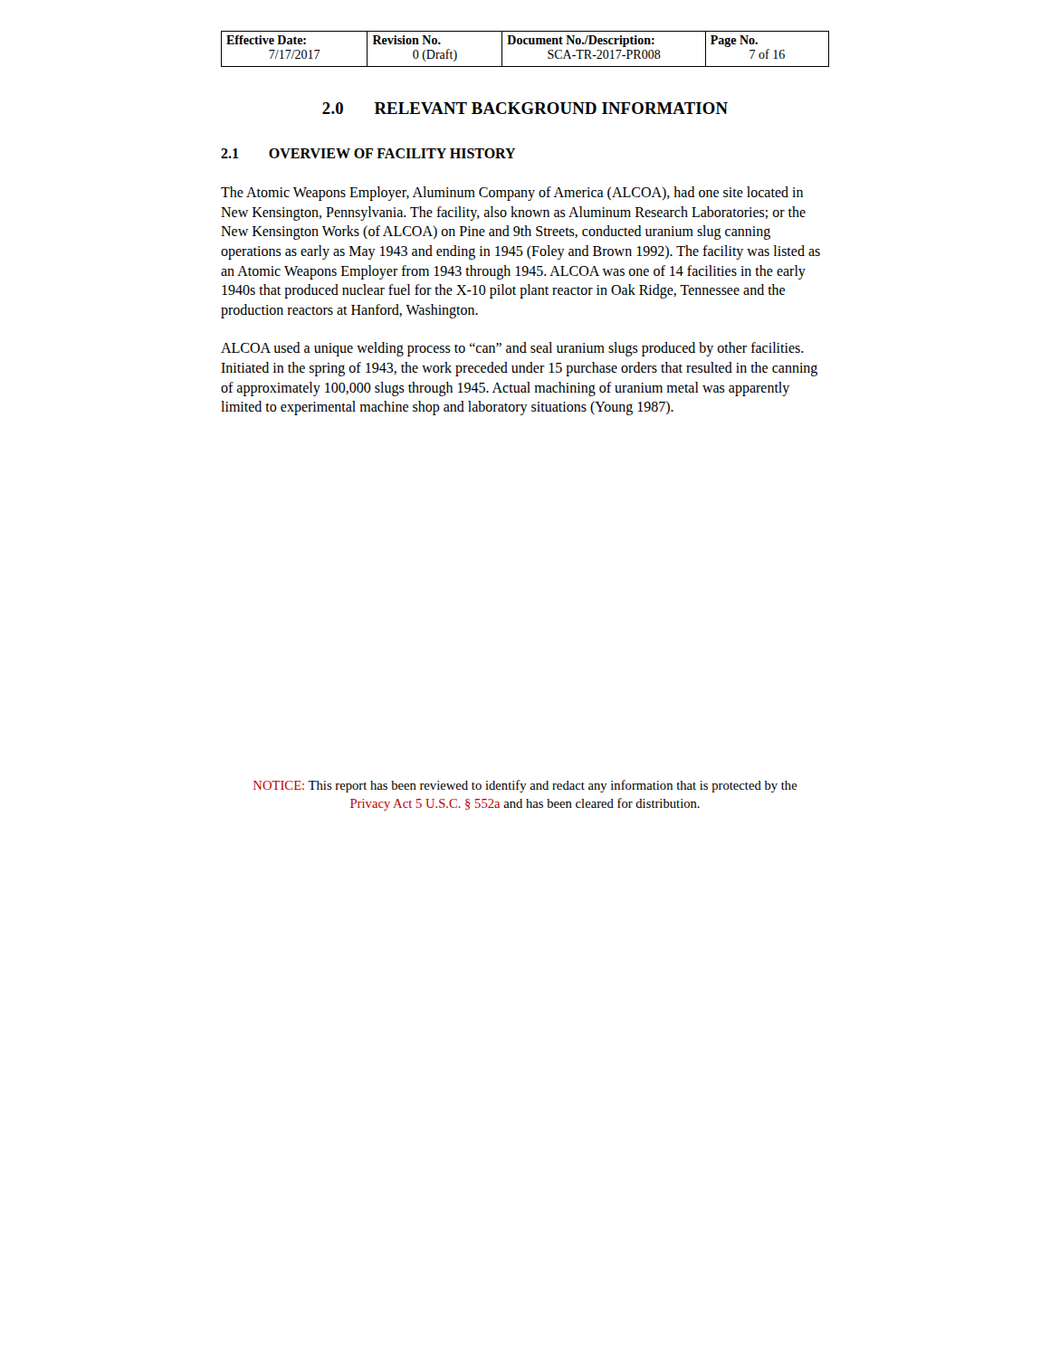| Effective Date: 7/17/2017 | Revision No. 0 (Draft) | Document No./Description: SCA-TR-2017-PR008 | Page No. 7 of 16 |
2.0 RELEVANT BACKGROUND INFORMATION
2.1 OVERVIEW OF FACILITY HISTORY
The Atomic Weapons Employer, Aluminum Company of America (ALCOA), had one site located in New Kensington, Pennsylvania. The facility, also known as Aluminum Research Laboratories; or the New Kensington Works (of ALCOA) on Pine and 9th Streets, conducted uranium slug canning operations as early as May 1943 and ending in 1945 (Foley and Brown 1992). The facility was listed as an Atomic Weapons Employer from 1943 through 1945. ALCOA was one of 14 facilities in the early 1940s that produced nuclear fuel for the X-10 pilot plant reactor in Oak Ridge, Tennessee and the production reactors at Hanford, Washington.
ALCOA used a unique welding process to “can” and seal uranium slugs produced by other facilities. Initiated in the spring of 1943, the work preceded under 15 purchase orders that resulted in the canning of approximately 100,000 slugs through 1945. Actual machining of uranium metal was apparently limited to experimental machine shop and laboratory situations (Young 1987).
NOTICE: This report has been reviewed to identify and redact any information that is protected by the
Privacy Act 5 U.S.C. § 552a and has been cleared for distribution.